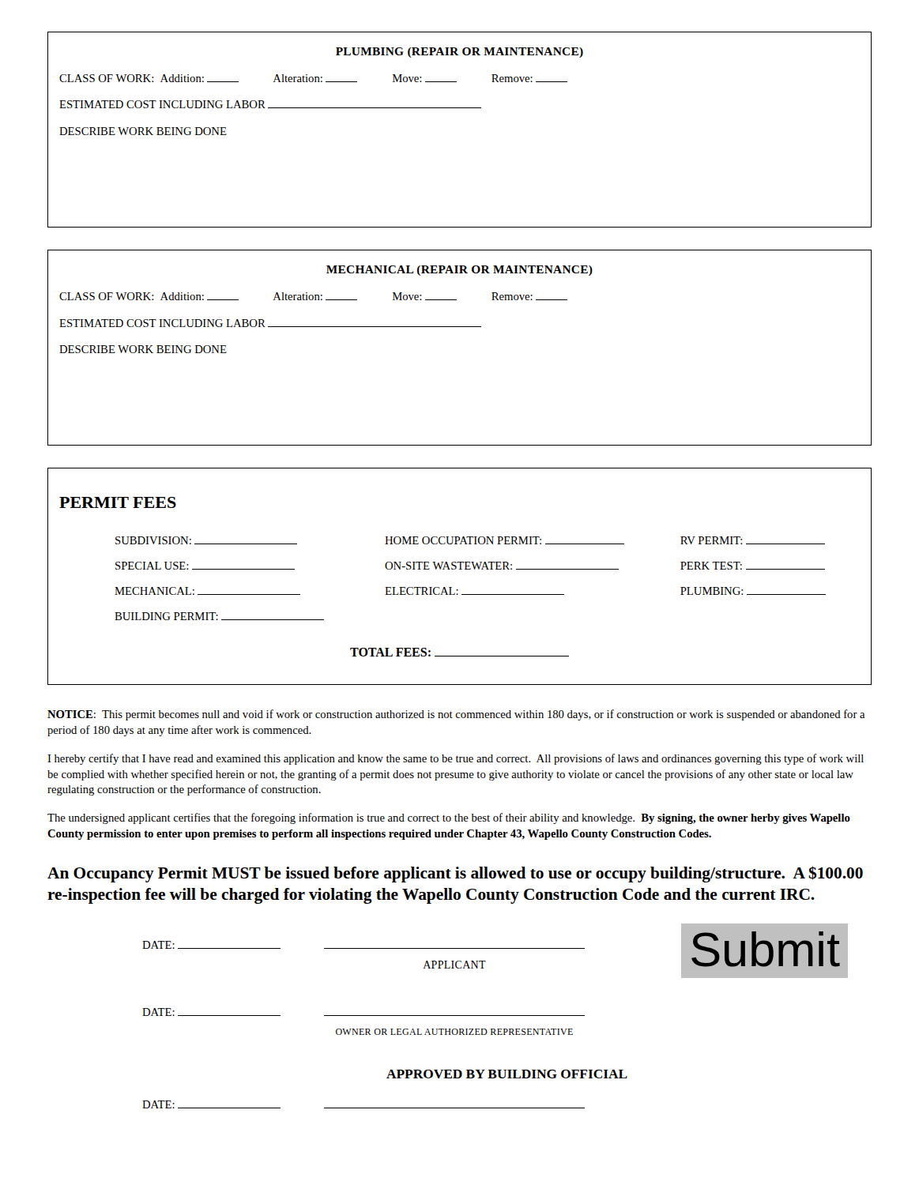PLUMBING (REPAIR OR MAINTENANCE)
Class of work: Addition: Alteration: Move: Remove:
Estimated cost including labor
Describe work being done
MECHANICAL (REPAIR OR MAINTENANCE)
Class of work: Addition: Alteration: Move: Remove:
Estimated cost including labor
Describe work being done
PERMIT FEES
| SUBDIVISION: | HOME OCCUPATION PERMIT: | RV PERMIT: |
| SPECIAL USE: | ON-SITE WASTEWATER: | PERK TEST: |
| MECHANICAL: | ELECTRICAL: | PLUMBING: |
| BUILDING PERMIT: | | |
TOTAL FEES:
NOTICE: This permit becomes null and void if work or construction authorized is not commenced within 180 days, or if construction or work is suspended or abandoned for a period of 180 days at any time after work is commenced.
I hereby certify that I have read and examined this application and know the same to be true and correct. All provisions of laws and ordinances governing this type of work will be complied with whether specified herein or not, the granting of a permit does not presume to give authority to violate or cancel the provisions of any other state or local law regulating construction or the performance of construction.
The undersigned applicant certifies that the foregoing information is true and correct to the best of their ability and knowledge. By signing, the owner herby gives Wapello County permission to enter upon premises to perform all inspections required under Chapter 43, Wapello County Construction Codes.
An Occupancy Permit MUST be issued before applicant is allowed to use or occupy building/structure. A $100.00 re-inspection fee will be charged for violating the Wapello County Construction Code and the current IRC.
Submit
DATE:
APPLICANT
DATE:
OWNER OR LEGAL AUTHORIZED REPRESENTATIVE
APPROVED BY BUILDING OFFICIAL
DATE: